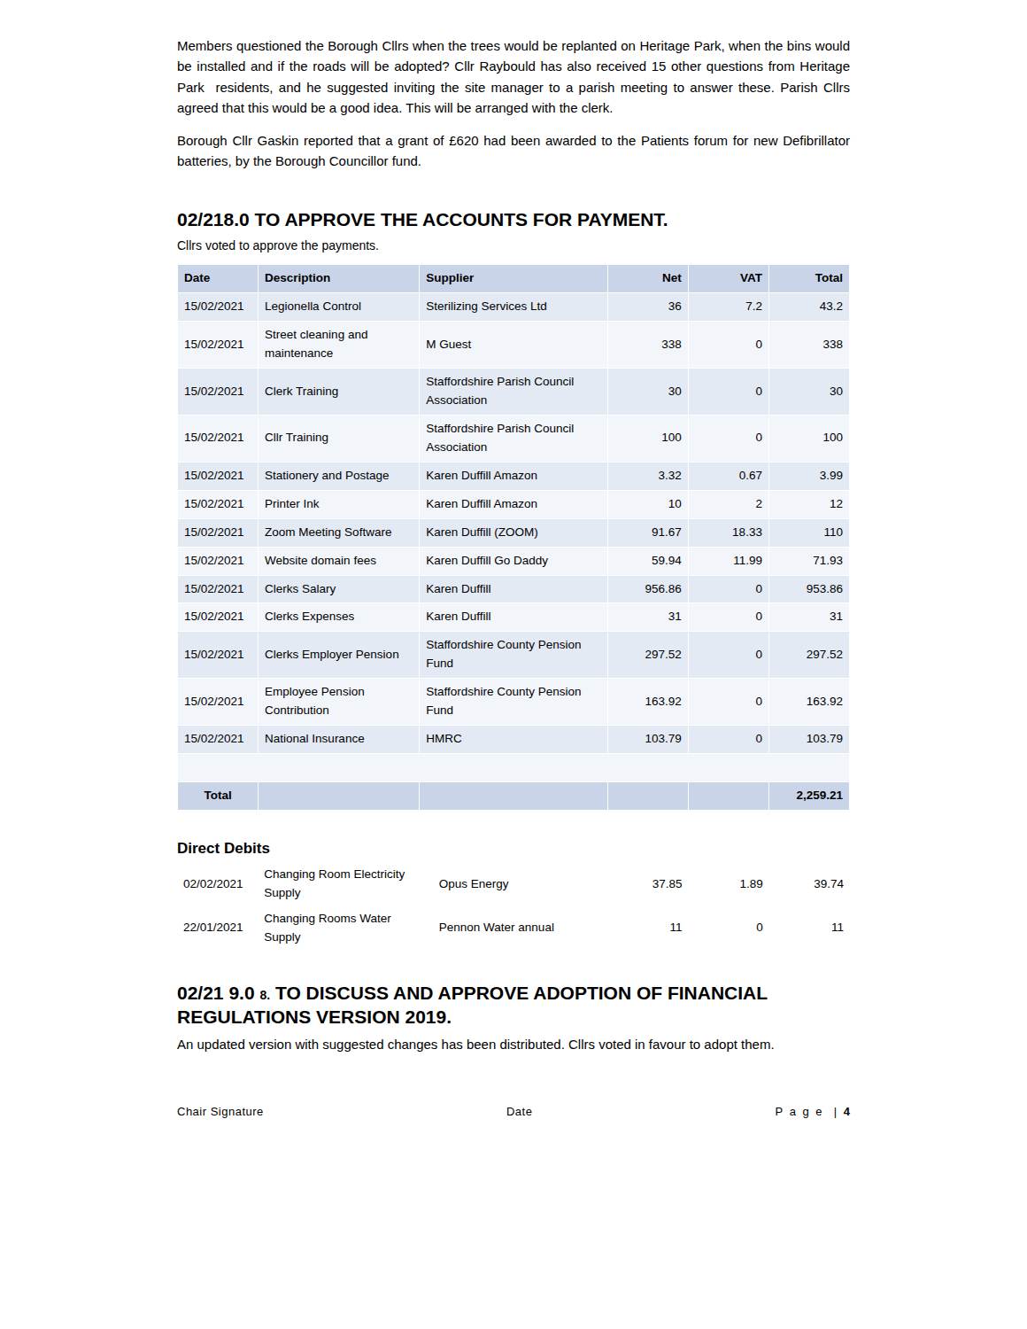Members questioned the Borough Cllrs when the trees would be replanted on Heritage Park, when the bins would be installed and if the roads will be adopted? Cllr Raybould has also received 15 other questions from Heritage Park residents, and he suggested inviting the site manager to a parish meeting to answer these. Parish Cllrs agreed that this would be a good idea. This will be arranged with the clerk.
Borough Cllr Gaskin reported that a grant of £620 had been awarded to the Patients forum for new Defibrillator batteries, by the Borough Councillor fund.
02/218.0 TO APPROVE THE ACCOUNTS FOR PAYMENT.
Cllrs voted to approve the payments.
| Date | Description | Supplier | Net | VAT | Total |
| --- | --- | --- | --- | --- | --- |
| 15/02/2021 | Legionella Control | Sterilizing Services Ltd | 36 | 7.2 | 43.2 |
| 15/02/2021 | Street cleaning and maintenance | M Guest | 338 | 0 | 338 |
| 15/02/2021 | Clerk Training | Staffordshire Parish Council Association | 30 | 0 | 30 |
| 15/02/2021 | Cllr Training | Staffordshire Parish Council Association | 100 | 0 | 100 |
| 15/02/2021 | Stationery and Postage | Karen Duffill Amazon | 3.32 | 0.67 | 3.99 |
| 15/02/2021 | Printer Ink | Karen Duffill Amazon | 10 | 2 | 12 |
| 15/02/2021 | Zoom Meeting Software | Karen Duffill (ZOOM) | 91.67 | 18.33 | 110 |
| 15/02/2021 | Website domain fees | Karen Duffill Go Daddy | 59.94 | 11.99 | 71.93 |
| 15/02/2021 | Clerks Salary | Karen Duffill | 956.86 | 0 | 953.86 |
| 15/02/2021 | Clerks Expenses | Karen Duffill | 31 | 0 | 31 |
| 15/02/2021 | Clerks Employer Pension | Staffordshire County Pension Fund | 297.52 | 0 | 297.52 |
| 15/02/2021 | Employee Pension Contribution | Staffordshire County Pension Fund | 163.92 | 0 | 163.92 |
| 15/02/2021 | National Insurance | HMRC | 103.79 | 0 | 103.79 |
| Total | | | | | 2,259.21 |
Direct Debits
| 02/02/2021 | Changing Room Electricity Supply | Opus Energy | 37.85 | 1.89 | 39.74 |
| 22/01/2021 | Changing Rooms Water Supply | Pennon Water annual | 11 | 0 | 11 |
02/21 9.0 8. TO DISCUSS AND APPROVE ADOPTION OF FINANCIAL REGULATIONS VERSION 2019.
An updated version with suggested changes has been distributed. Cllrs voted in favour to adopt them.
Chair Signature Date P a g e | 4